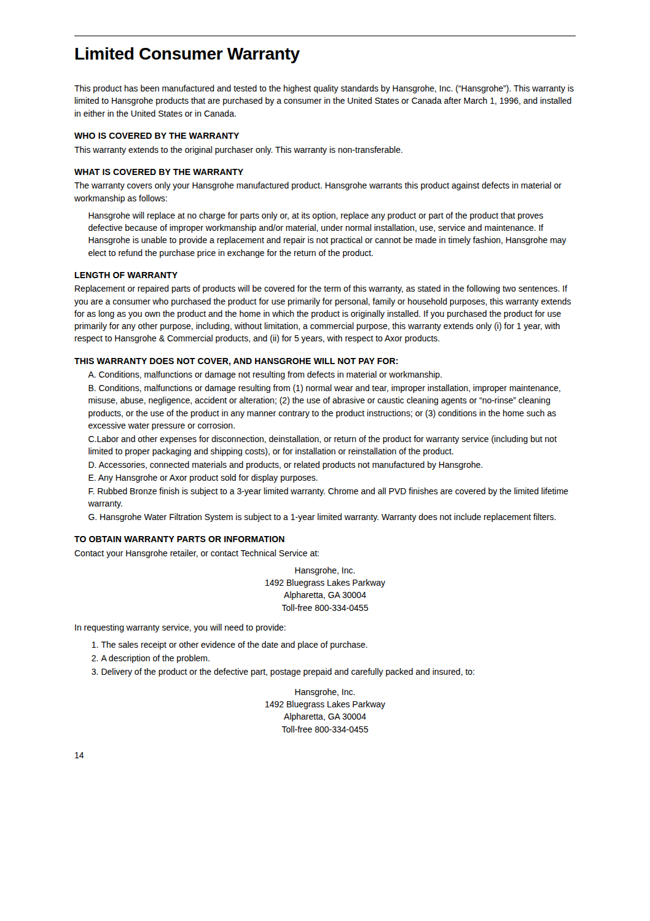Limited Consumer Warranty
This product has been manufactured and tested to the highest quality standards by Hansgrohe, Inc. (“Hansgrohe”). This warranty is limited to Hansgrohe products that are purchased by a consumer in the United States or Canada after March 1, 1996, and installed in either in the United States or in Canada.
Who is covered by the warranty
This warranty extends to the original purchaser only. This warranty is non-transferable.
What is covered by the warranty
The warranty covers only your Hansgrohe manufactured product. Hansgrohe warrants this product against defects in material or workmanship as follows:
Hansgrohe will replace at no charge for parts only or, at its option, replace any product or part of the product that proves defective because of improper workmanship and/or material, under normal installation, use, service and maintenance. If Hansgrohe is unable to provide a replacement and repair is not practical or cannot be made in timely fashion, Hansgrohe may elect to refund the purchase price in exchange for the return of the product.
Length of warranty
Replacement or repaired parts of products will be covered for the term of this warranty, as stated in the following two sentences. If you are a consumer who purchased the product for use primarily for personal, family or household purposes, this warranty extends for as long as you own the product and the home in which the product is originally installed. If you purchased the product for use primarily for any other purpose, including, without limitation, a commercial purpose, this warranty extends only (i) for 1 year, with respect to Hansgrohe & Commercial products, and (ii) for 5 years, with respect to Axor products.
This warranty does not cover, and Hansgrohe will not pay for:
A. Conditions, malfunctions or damage not resulting from defects in material or workmanship.
B. Conditions, malfunctions or damage resulting from (1) normal wear and tear, improper installation, improper maintenance, misuse, abuse, negligence, accident or alteration; (2) the use of abrasive or caustic cleaning agents or “no-rinse” cleaning products, or the use of the product in any manner contrary to the product instructions; or (3) conditions in the home such as excessive water pressure or corrosion.
C.Labor and other expenses for disconnection, deinstallation, or return of the product for warranty service (including but not limited to proper packaging and shipping costs), or for installation or reinstallation of the product.
D. Accessories, connected materials and products, or related products not manufactured by Hansgrohe.
E. Any Hansgrohe or Axor product sold for display purposes.
F. Rubbed Bronze finish is subject to a 3-year limited warranty. Chrome and all PVD finishes are covered by the limited lifetime warranty.
G. Hansgrohe Water Filtration System is subject to a 1-year limited warranty. Warranty does not include replacement filters.
To obtain warranty parts or information
Contact your Hansgrohe retailer, or contact Technical Service at:
Hansgrohe, Inc.
1492 Bluegrass Lakes Parkway
Alpharetta, GA 30004
Toll-free 800-334-0455
In requesting warranty service, you will need to provide:
The sales receipt or other evidence of the date and place of purchase.
A description of the problem.
Delivery of the product or the defective part, postage prepaid and carefully packed and insured, to:
Hansgrohe, Inc.
1492 Bluegrass Lakes Parkway
Alpharetta, GA 30004
Toll-free 800-334-0455
14